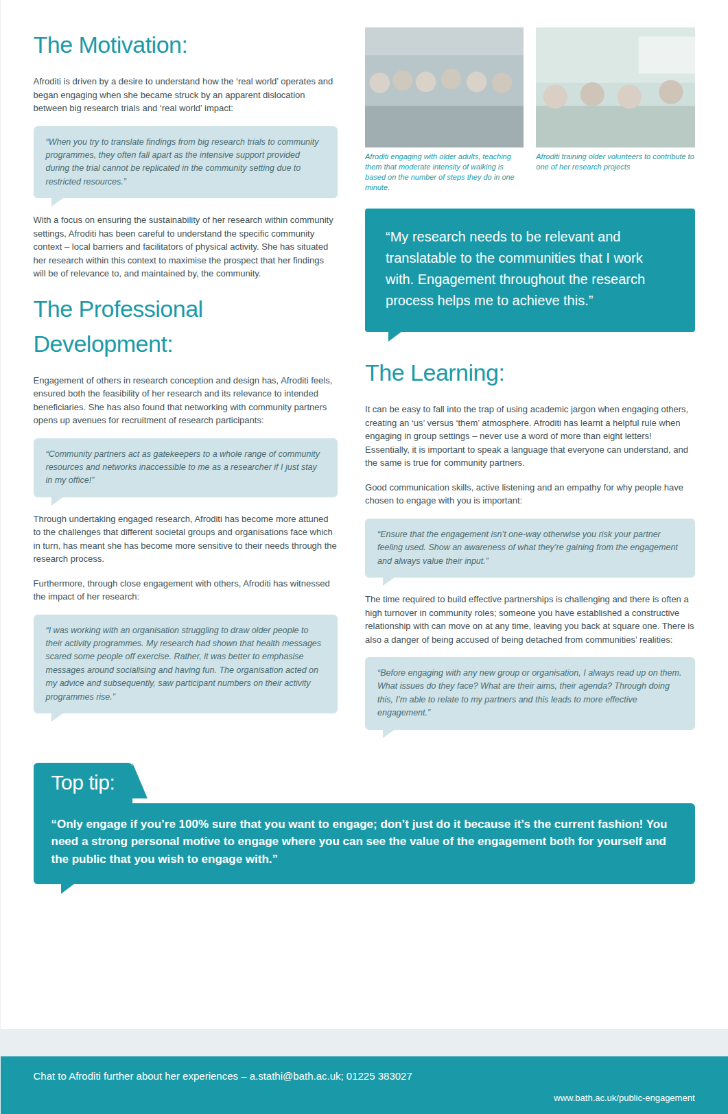The Motivation:
Afroditi is driven by a desire to understand how the ‘real world’ operates and began engaging when she became struck by an apparent dislocation between big research trials and ‘real world’ impact:
“When you try to translate findings from big research trials to community programmes, they often fall apart as the intensive support provided during the trial cannot be replicated in the community setting due to restricted resources.”
With a focus on ensuring the sustainability of her research within community settings, Afroditi has been careful to understand the specific community context – local barriers and facilitators of physical activity. She has situated her research within this context to maximise the prospect that her findings will be of relevance to, and maintained by, the community.
The Professional
Development:
Engagement of others in research conception and design has, Afroditi feels, ensured both the feasibility of her research and its relevance to intended beneficiaries. She has also found that networking with community partners opens up avenues for recruitment of research participants:
“Community partners act as gatekeepers to a whole range of community resources and networks inaccessible to me as a researcher if I just stay in my office!”
Through undertaking engaged research, Afroditi has become more attuned to the challenges that different societal groups and organisations face which in turn, has meant she has become more sensitive to their needs through the research process.
Furthermore, through close engagement with others, Afroditi has witnessed the impact of her research:
“I was working with an organisation struggling to draw older people to their activity programmes. My research had shown that health messages scared some people off exercise. Rather, it was better to emphasise messages around socialising and having fun. The organisation acted on my advice and subsequently, saw participant numbers on their activity programmes rise.”
Afroditi engaging with older adults, teaching them that moderate intensity of walking is based on the number of steps they do in one minute.
Afroditi training older volunteers to contribute to one of her research projects
“My research needs to be relevant and translatable to the communities that I work with. Engagement throughout the research process helps me to achieve this.”
The Learning:
It can be easy to fall into the trap of using academic jargon when engaging others, creating an ‘us’ versus ‘them’ atmosphere. Afroditi has learnt a helpful rule when engaging in group settings – never use a word of more than eight letters! Essentially, it is important to speak a language that everyone can understand, and the same is true for community partners.
Good communication skills, active listening and an empathy for why people have chosen to engage with you is important:
“Ensure that the engagement isn’t one-way otherwise you risk your partner feeling used. Show an awareness of what they’re gaining from the engagement and always value their input.”
The time required to build effective partnerships is challenging and there is often a high turnover in community roles; someone you have established a constructive relationship with can move on at any time, leaving you back at square one. There is also a danger of being accused of being detached from communities’ realities:
“Before engaging with any new group or organisation, I always read up on them. What issues do they face? What are their aims, their agenda? Through doing this, I’m able to relate to my partners and this leads to more effective engagement.”
Top tip:
“Only engage if you’re 100% sure that you want to engage; don’t just do it because it’s the current fashion! You need a strong personal motive to engage where you can see the value of the engagement both for yourself and the public that you wish to engage with.”
Chat to Afroditi further about her experiences – a.stathi@bath.ac.uk; 01225 383027
www.bath.ac.uk/public-engagement